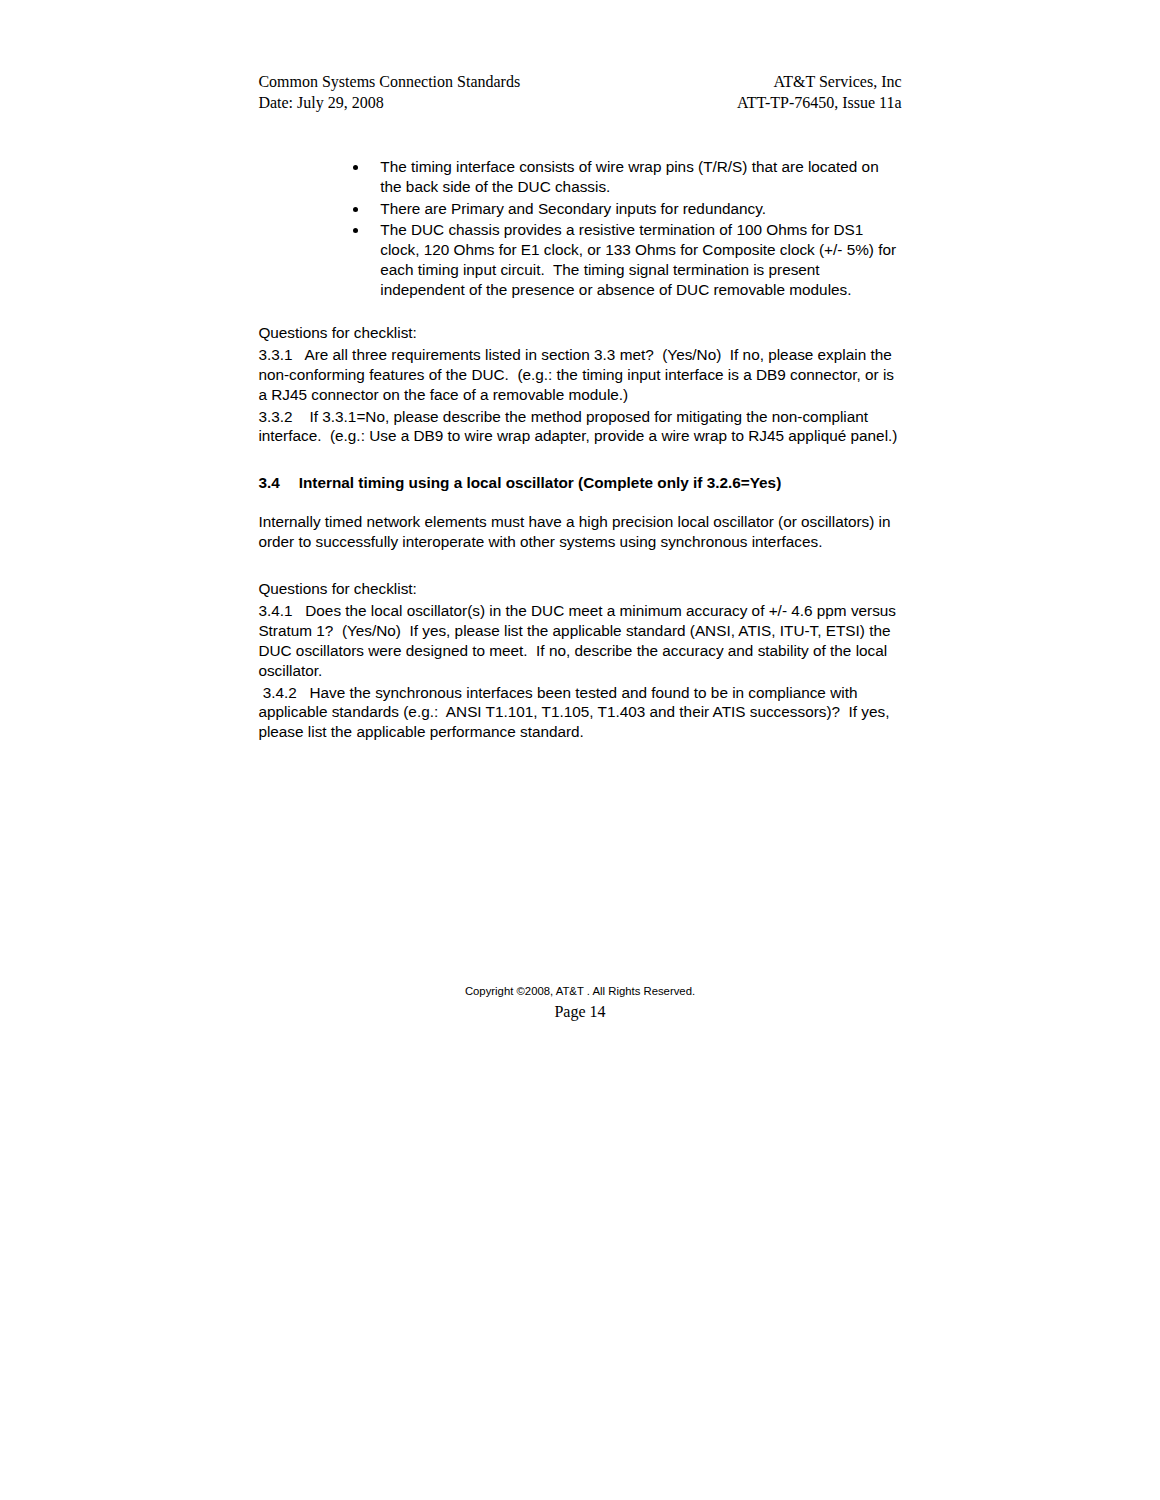| Common Systems Connection Standards | AT&T Services, Inc |
| Date: July 29, 2008 | ATT-TP-76450, Issue 11a |
The timing interface consists of wire wrap pins (T/R/S) that are located on the back side of the DUC chassis.
There are Primary and Secondary inputs for redundancy.
The DUC chassis provides a resistive termination of 100 Ohms for DS1 clock, 120 Ohms for E1 clock, or 133 Ohms for Composite clock (+/- 5%) for each timing input circuit. The timing signal termination is present independent of the presence or absence of DUC removable modules.
Questions for checklist:
3.3.1 Are all three requirements listed in section 3.3 met? (Yes/No) If no, please explain the non-conforming features of the DUC. (e.g.: the timing input interface is a DB9 connector, or is a RJ45 connector on the face of a removable module.)
3.3.2 If 3.3.1=No, please describe the method proposed for mitigating the non-compliant interface. (e.g.: Use a DB9 to wire wrap adapter, provide a wire wrap to RJ45 appliqué panel.)
3.4 Internal timing using a local oscillator (Complete only if 3.2.6=Yes)
Internally timed network elements must have a high precision local oscillator (or oscillators) in order to successfully interoperate with other systems using synchronous interfaces.
Questions for checklist:
3.4.1 Does the local oscillator(s) in the DUC meet a minimum accuracy of +/- 4.6 ppm versus Stratum 1? (Yes/No) If yes, please list the applicable standard (ANSI, ATIS, ITU-T, ETSI) the DUC oscillators were designed to meet. If no, describe the accuracy and stability of the local oscillator.
3.4.2 Have the synchronous interfaces been tested and found to be in compliance with applicable standards (e.g.: ANSI T1.101, T1.105, T1.403 and their ATIS successors)? If yes, please list the applicable performance standard.
Copyright ©2008, AT&T . All Rights Reserved.
Page 14